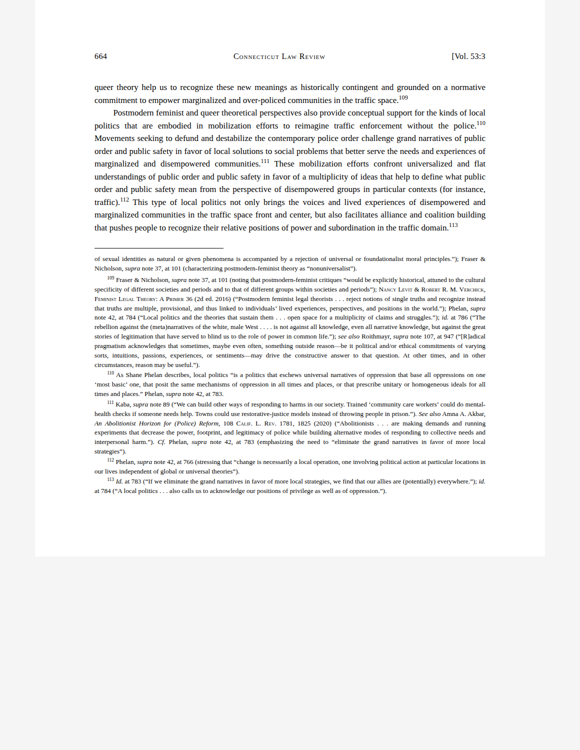664 Connecticut Law Review [Vol. 53:3
queer theory help us to recognize these new meanings as historically contingent and grounded on a normative commitment to empower marginalized and over-policed communities in the traffic space.109
Postmodern feminist and queer theoretical perspectives also provide conceptual support for the kinds of local politics that are embodied in mobilization efforts to reimagine traffic enforcement without the police.110 Movements seeking to defund and destabilize the contemporary police order challenge grand narratives of public order and public safety in favor of local solutions to social problems that better serve the needs and experiences of marginalized and disempowered communities.111 These mobilization efforts confront universalized and flat understandings of public order and public safety in favor of a multiplicity of ideas that help to define what public order and public safety mean from the perspective of disempowered groups in particular contexts (for instance, traffic).112 This type of local politics not only brings the voices and lived experiences of disempowered and marginalized communities in the traffic space front and center, but also facilitates alliance and coalition building that pushes people to recognize their relative positions of power and subordination in the traffic domain.113
of sexual identities as natural or given phenomena is accompanied by a rejection of universal or foundationalist moral principles.”); Fraser & Nicholson, supra note 37, at 101 (characterizing postmodern-feminist theory as “nonuniversalist”).
109 Fraser & Nicholson, supra note 37, at 101 (noting that postmodern-feminist critiques “would be explicitly historical, attuned to the cultural specificity of different societies and periods and to that of different groups within societies and periods”); Nancy Levit & Robert R. M. Verchick, Feminist Legal Theory: A Primer 36 (2d ed. 2016) (“Postmodern feminist legal theorists . . . reject notions of single truths and recognize instead that truths are multiple, provisional, and thus linked to individuals’ lived experiences, perspectives, and positions in the world.”); Phelan, supra note 42, at 784 (“Local politics and the theories that sustain them . . . open space for a multiplicity of claims and struggles.”); id. at 786 (“The rebellion against the (meta)narratives of the white, male West . . . . is not against all knowledge, even all narrative knowledge, but against the great stories of legitimation that have served to blind us to the role of power in common life.”); see also Roithmayr, supra note 107, at 947 (“[R]adical pragmatism acknowledges that sometimes, maybe even often, something outside reason—be it political and/or ethical commitments of varying sorts, intuitions, passions, experiences, or sentiments—may drive the constructive answer to that question. At other times, and in other circumstances, reason may be useful.”).
110 As Shane Phelan describes, local politics “is a politics that eschews universal narratives of oppression that base all oppressions on one ‘most basic’ one, that posit the same mechanisms of oppression in all times and places, or that prescribe unitary or homogeneous ideals for all times and places.” Phelan, supra note 42, at 783.
111 Kaba, supra note 89 (“We can build other ways of responding to harms in our society. Trained ‘community care workers’ could do mental-health checks if someone needs help. Towns could use restorative-justice models instead of throwing people in prison.”). See also Amna A. Akbar, An Abolitionist Horizon for (Police) Reform, 108 Calif. L. Rev. 1781, 1825 (2020) (“Abolitionists . . . are making demands and running experiments that decrease the power, footprint, and legitimacy of police while building alternative modes of responding to collective needs and interpersonal harm.”). Cf. Phelan, supra note 42, at 783 (emphasizing the need to “eliminate the grand narratives in favor of more local strategies”).
112 Phelan, supra note 42, at 766 (stressing that “change is necessarily a local operation, one involving political action at particular locations in our lives independent of global or universal theories”).
113 Id. at 783 (“If we eliminate the grand narratives in favor of more local strategies, we find that our allies are (potentially) everywhere.”); id. at 784 (“A local politics . . . also calls us to acknowledge our positions of privilege as well as of oppression.”).